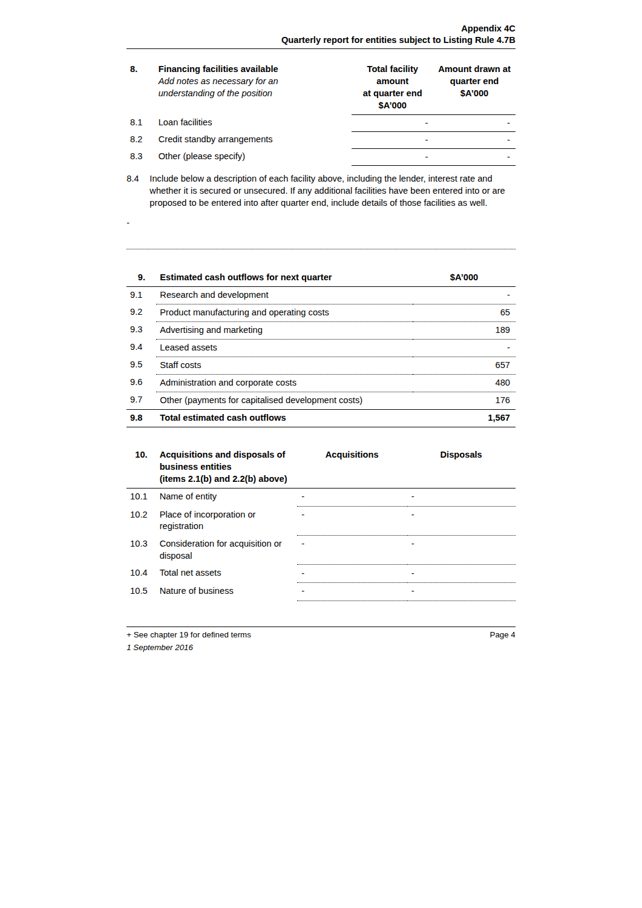Appendix 4C
Quarterly report for entities subject to Listing Rule 4.7B
| 8. | Financing facilities available Add notes as necessary for an understanding of the position | Total facility amount at quarter end $A’000 | Amount drawn at quarter end $A’000 |
| 8.1 | Loan facilities | - | - |
| 8.2 | Credit standby arrangements | - | - |
| 8.3 | Other (please specify) | - | - |
8.4
Include below a description of each facility above, including the lender, interest rate and whether it is secured or unsecured. If any additional facilities have been entered into or are proposed to be entered into after quarter end, include details of those facilities as well.
-
| 9. | Estimated cash outflows for next quarter | $A’000 |
| --- | --- | --- |
| 9.1 | Research and development | - |
| 9.2 | Product manufacturing and operating costs | 65 |
| 9.3 | Advertising and marketing | 189 |
| 9.4 | Leased assets | - |
| 9.5 | Staff costs | 657 |
| 9.6 | Administration and corporate costs | 480 |
| 9.7 | Other (payments for capitalised development costs) | 176 |
| 9.8 | Total estimated cash outflows | 1,567 |
| 10. | Acquisitions and disposals of business entities (items 2.1(b) and 2.2(b) above) | Acquisitions | Disposals |
| --- | --- | --- | --- |
| 10.1 | Name of entity | - | - |
| 10.2 | Place of incorporation or registration | - | - |
| 10.3 | Consideration for acquisition or disposal | - | - |
| 10.4 | Total net assets | - | - |
| 10.5 | Nature of business | - | - |
+ See chapter 19 for defined terms
1 September 2016
Page 4